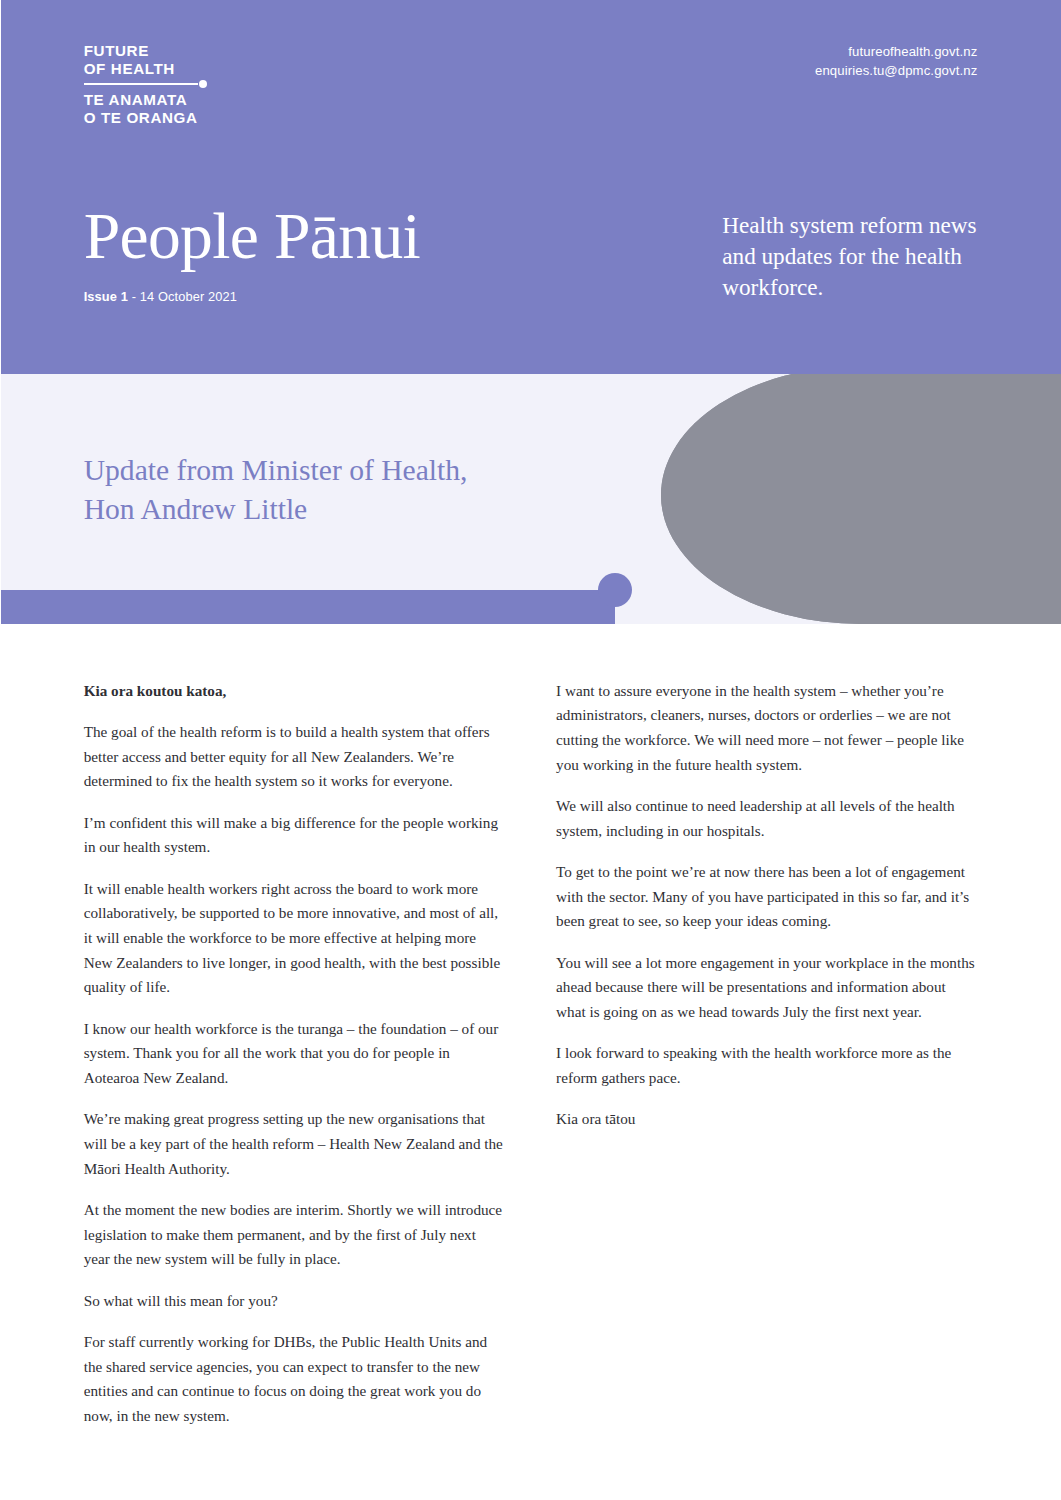Future of Health Te Anamata o te Oranga
futureofhealth.govt.nz
enquiries.tu@dpmc.govt.nz
People Pānui
Issue 1 - 14 October 2021
Health system reform news and updates for the health workforce.
Update from Minister of Health,
Hon Andrew Little
Kia ora koutou katoa,
The goal of the health reform is to build a health system that offers better access and better equity for all New Zealanders. We’re determined to fix the health system so it works for everyone.
I’m confident this will make a big difference for the people working in our health system.
It will enable health workers right across the board to work more collaboratively, be supported to be more innovative, and most of all, it will enable the workforce to be more effective at helping more New Zealanders to live longer, in good health, with the best possible quality of life.
I know our health workforce is the turanga – the foundation – of our system. Thank you for all the work that you do for people in Aotearoa New Zealand.
We’re making great progress setting up the new organisations that will be a key part of the health reform – Health New Zealand and the Māori Health Authority.
At the moment the new bodies are interim. Shortly we will introduce legislation to make them permanent, and by the first of July next year the new system will be fully in place.
So what will this mean for you?
For staff currently working for DHBs, the Public Health Units and the shared service agencies, you can expect to transfer to the new entities and can continue to focus on doing the great work you do now, in the new system.
I want to assure everyone in the health system – whether you’re administrators, cleaners, nurses, doctors or orderlies – we are not cutting the workforce. We will need more – not fewer – people like you working in the future health system.
We will also continue to need leadership at all levels of the health system, including in our hospitals.
To get to the point we’re at now there has been a lot of engagement with the sector. Many of you have participated in this so far, and it’s been great to see, so keep your ideas coming.
You will see a lot more engagement in your workplace in the months ahead because there will be presentations and information about what is going on as we head towards July the first next year.
I look forward to speaking with the health workforce more as the reform gathers pace.
Kia ora tātou